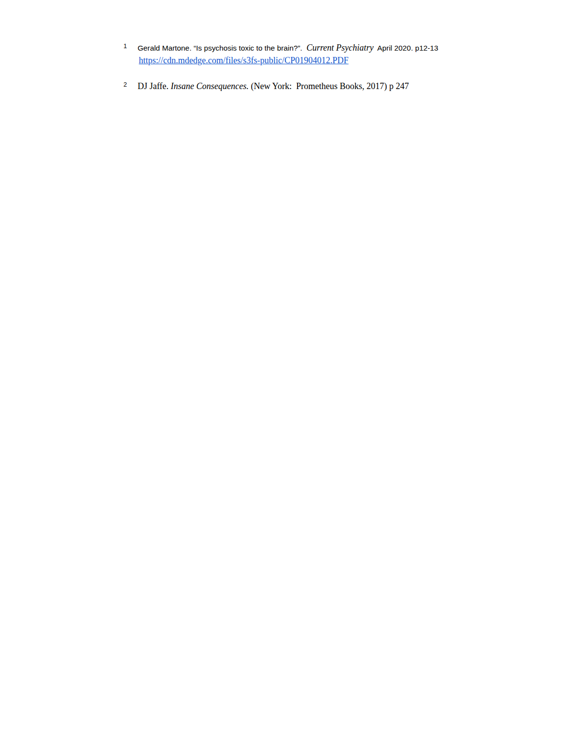1 Gerald Martone. “Is psychosis toxic to the brain?”. Current Psychiatry April 2020. p12-13 https://cdn.mdedge.com/files/s3fs-public/CP01904012.PDF
2 DJ Jaffe. Insane Consequences. (New York: Prometheus Books, 2017) p 247